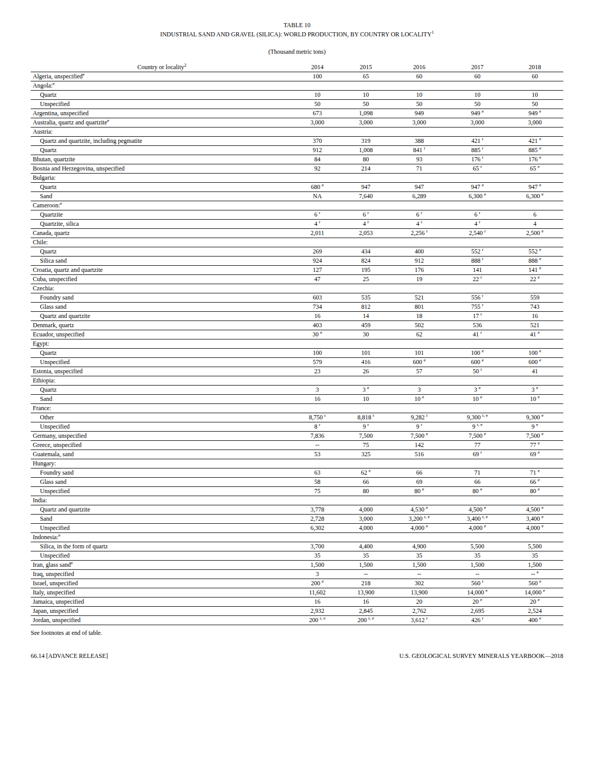TABLE 10
INDUSTRIAL SAND AND GRAVEL (SILICA): WORLD PRODUCTION, BY COUNTRY OR LOCALITY1
(Thousand metric tons)
| Country or locality 2 | 2014 | 2015 | 2016 | 2017 | 2018 |
| --- | --- | --- | --- | --- | --- |
| Algeria, unspecified e | 100 | 65 | 60 | 60 | 60 |
| Angola: e | | | | | |
| Quartz | 10 | 10 | 10 | 10 | 10 |
| Unspecified | 50 | 50 | 50 | 50 | 50 |
| Argentina, unspecified | 673 | 1,098 | 949 | 949 e | 949 e |
| Australia, quartz and quartzite e | 3,000 | 3,000 | 3,000 | 3,000 | 3,000 |
| Austria: | | | | | |
| Quartz and quartzite, including pegmatite | 370 | 319 | 388 | 421 r | 421 e |
| Quartz | 912 | 1,008 | 841 r | 885 r | 885 e |
| Bhutan, quartzite | 84 | 80 | 93 | 176 r | 176 e |
| Bosnia and Herzegovina, unspecified | 92 | 214 | 71 | 65 r | 65 e |
| Bulgaria: | | | | | |
| Quartz | 680 e | 947 | 947 | 947 e | 947 e |
| Sand | NA | 7,640 | 6,289 | 6,300 e | 6,300 e |
| Cameroon: e | | | | | |
| Quartzite | 6 r | 6 r | 6 r | 6 r | 6 |
| Quartzite, silica | 4 r | 4 r | 4 r | 4 r | 4 |
| Canada, quartz | 2,011 | 2,053 | 2,256 r | 2,540 r | 2,500 e |
| Chile: | | | | | |
| Quartz | 269 | 434 | 400 | 552 r | 552 e |
| Silica sand | 924 | 824 | 912 | 888 r | 888 e |
| Croatia, quartz and quartzite | 127 | 195 | 176 | 141 | 141 e |
| Cuba, unspecified | 47 | 25 | 19 | 22 r | 22 e |
| Czechia: | | | | | |
| Foundry sand | 603 | 535 | 521 | 556 r | 559 |
| Glass sand | 734 | 812 | 801 | 755 r | 743 |
| Quartz and quartzite | 16 | 14 | 18 | 17 r | 16 |
| Denmark, quartz | 403 | 459 | 502 | 536 | 521 |
| Ecuador, unspecified | 30 e | 30 | 62 | 41 r | 41 e |
| Egypt: | | | | | |
| Quartz | 100 | 101 | 101 | 100 e | 100 e |
| Unspecified | 579 | 416 | 600 e | 600 e | 600 e |
| Estonia, unspecified | 23 | 26 | 57 | 50 r | 41 |
| Ethiopia: | | | | | |
| Quartz | 3 | 3 e | 3 | 3 e | 3 e |
| Sand | 16 | 10 | 10 e | 10 e | 10 e |
| France: | | | | | |
| Other | 8,750 r | 8,818 r | 9,282 r | 9,300 r, e | 9,300 e |
| Unspecified | 8 r | 9 r | 9 r | 9 r, e | 9 e |
| Germany, unspecified | 7,836 | 7,500 | 7,500 e | 7,500 e | 7,500 e |
| Greece, unspecified | -- | 75 | 142 | 77 | 77 e |
| Guatemala, sand | 53 | 325 | 516 | 69 r | 69 e |
| Hungary: | | | | | |
| Foundry sand | 63 | 62 e | 66 | 71 | 71 e |
| Glass sand | 58 | 66 | 69 | 66 | 66 e |
| Unspecified | 75 | 80 | 80 e | 80 e | 80 e |
| India: | | | | | |
| Quartz and quartzite | 3,778 | 4,000 | 4,530 e | 4,500 e | 4,500 e |
| Sand | 2,728 | 3,000 | 3,200 r, e | 3,400 r, e | 3,400 e |
| Unspecified | 6,302 | 4,000 | 4,000 e | 4,000 e | 4,000 e |
| Indonesia: e | | | | | |
| Silica, in the form of quartz | 3,700 | 4,400 | 4,900 | 5,500 | 5,500 |
| Unspecified | 35 | 35 | 35 | 35 | 35 |
| Iran, glass sand e | 1,500 | 1,500 | 1,500 | 1,500 | 1,500 |
| Iraq, unspecified | 3 | -- | -- | -- | -- e |
| Israel, unspecified | 200 e | 218 | 302 | 560 r | 560 e |
| Italy, unspecified | 11,602 | 13,900 | 13,900 | 14,000 e | 14,000 e |
| Jamaica, unspecified | 16 | 16 | 20 | 20 e | 20 e |
| Japan, unspecified | 2,932 | 2,845 | 2,762 | 2,695 | 2,524 |
| Jordan, unspecified | 200 r, e | 200 r, e | 3,612 r | 426 r | 400 e |
See footnotes at end of table.
66.14 [ADVANCE RELEASE]
U.S. GEOLOGICAL SURVEY MINERALS YEARBOOK—2018